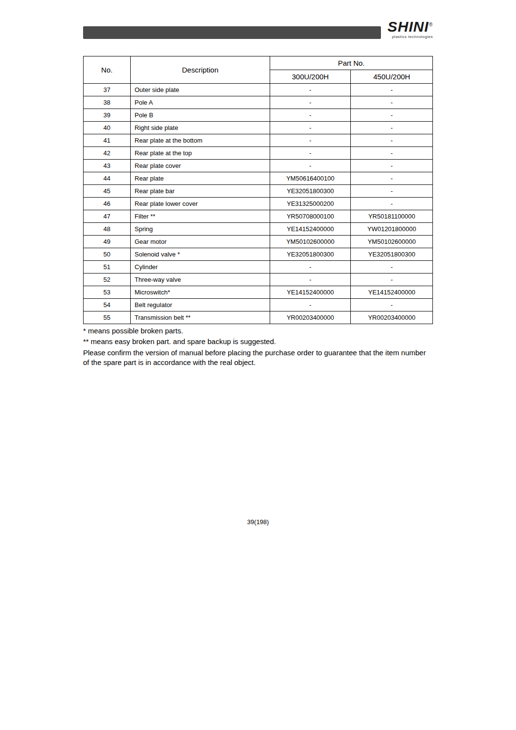SHINI®
plastics technologies
| No. | Description | Part No. |
| --- | --- | --- |
| 300U/200H | 450U/200H |
| 37 | Outer side plate | - | - |
| 38 | Pole A | - | - |
| 39 | Pole B | - | - |
| 40 | Right side plate | - | - |
| 41 | Rear plate at the bottom | - | - |
| 42 | Rear plate at the top | - | - |
| 43 | Rear plate cover | - | - |
| 44 | Rear plate | YM50616400100 | - |
| 45 | Rear plate bar | YE32051800300 | - |
| 46 | Rear plate lower cover | YE31325000200 | - |
| 47 | Filter ** | YR50708000100 | YR50181100000 |
| 48 | Spring | YE14152400000 | YW01201800000 |
| 49 | Gear motor | YM50102600000 | YM50102600000 |
| 50 | Solenoid valve * | YE32051800300 | YE32051800300 |
| 51 | Cylinder | - | - |
| 52 | Three-way valve | - | - |
| 53 | Microswitch* | YE14152400000 | YE14152400000 |
| 54 | Belt regulator | - | - |
| 55 | Transmission belt ** | YR00203400000 | YR00203400000 |
* means possible broken parts.
** means easy broken part. and spare backup is suggested.
Please confirm the version of manual before placing the purchase order to guarantee that the item number of the spare part is in accordance with the real object.
39(198)